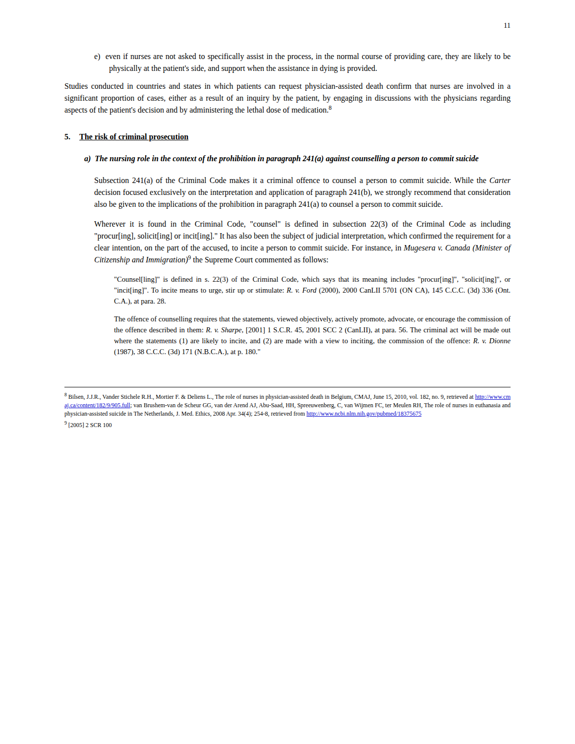11
e) even if nurses are not asked to specifically assist in the process, in the normal course of providing care, they are likely to be physically at the patient's side, and support when the assistance in dying is provided.
Studies conducted in countries and states in which patients can request physician-assisted death confirm that nurses are involved in a significant proportion of cases, either as a result of an inquiry by the patient, by engaging in discussions with the physicians regarding aspects of the patient's decision and by administering the lethal dose of medication.8
5. The risk of criminal prosecution
a) The nursing role in the context of the prohibition in paragraph 241(a) against counselling a person to commit suicide
Subsection 241(a) of the Criminal Code makes it a criminal offence to counsel a person to commit suicide. While the Carter decision focused exclusively on the interpretation and application of paragraph 241(b), we strongly recommend that consideration also be given to the implications of the prohibition in paragraph 241(a) to counsel a person to commit suicide.
Wherever it is found in the Criminal Code, "counsel" is defined in subsection 22(3) of the Criminal Code as including "procur[ing], solicit[ing] or incit[ing]." It has also been the subject of judicial interpretation, which confirmed the requirement for a clear intention, on the part of the accused, to incite a person to commit suicide. For instance, in Mugesera v. Canada (Minister of Citizenship and Immigration)9 the Supreme Court commented as follows:
"Counsel[ling]" is defined in s. 22(3) of the Criminal Code, which says that its meaning includes "procur[ing]", "solicit[ing]", or "incit[ing]". To incite means to urge, stir up or stimulate: R. v. Ford (2000), 2000 CanLII 5701 (ON CA), 145 C.C.C. (3d) 336 (Ont. C.A.), at para. 28.
The offence of counselling requires that the statements, viewed objectively, actively promote, advocate, or encourage the commission of the offence described in them: R. v. Sharpe, [2001] 1 S.C.R. 45, 2001 SCC 2 (CanLII), at para. 56. The criminal act will be made out where the statements (1) are likely to incite, and (2) are made with a view to inciting, the commission of the offence: R. v. Dionne (1987), 38 C.C.C. (3d) 171 (N.B.C.A.), at p. 180."
8 Bilsen, J.J.R., Vander Stichele R.H., Mortier F. & Deliens L., The role of nurses in physician-assisted death in Belgium, CMAJ, June 15, 2010, vol. 182, no. 9, retrieved at http://www.cmaj.ca/content/182/9/905.full; van Brushem-van de Scheur GG, van der Arend AJ, Abu-Saad, HH, Spreeuwenberg, C, van Wijmen FC, ter Meulen RH, The role of nurses in euthanasia and physician-assisted suicide in The Netherlands, J. Med. Ethics, 2008 Apr. 34(4); 254-8, retrieved from http://www.ncbi.nlm.nih.gov/pubmed/18375675
9 [2005] 2 SCR 100